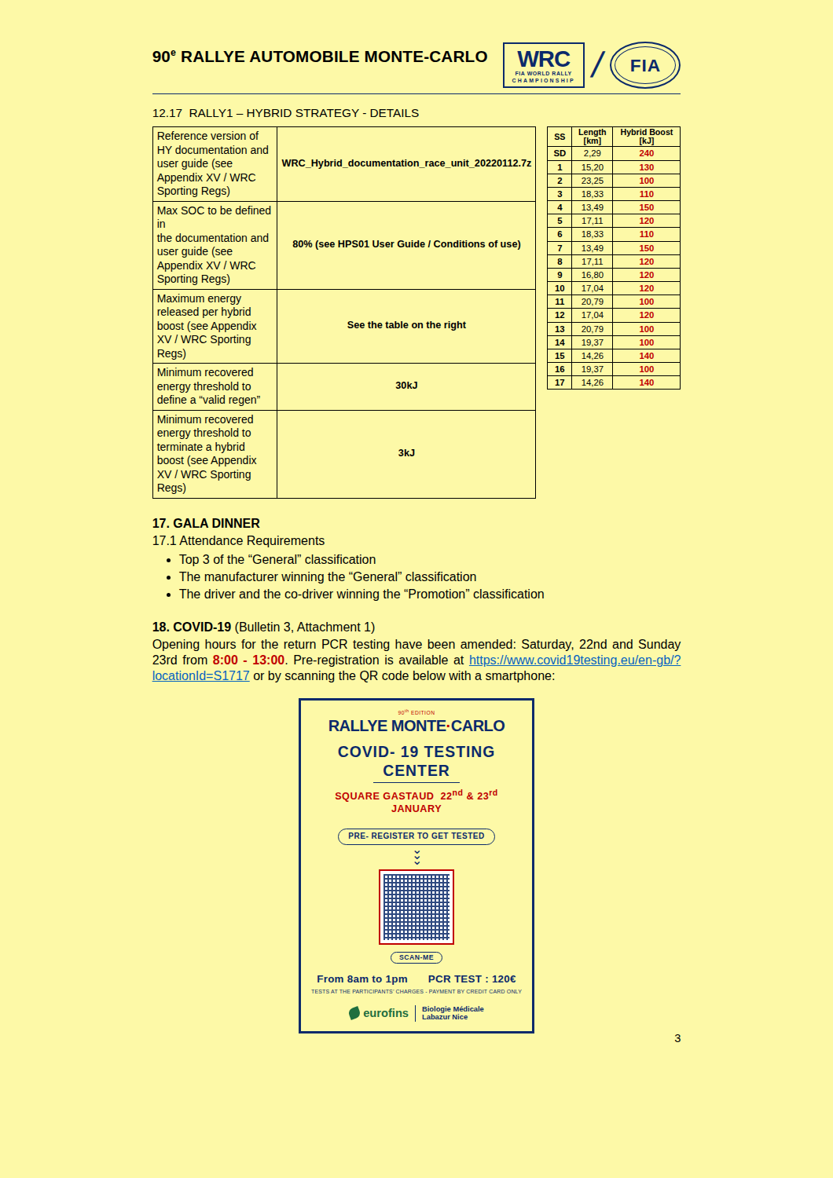90e RALLYE AUTOMOBILE MONTE-CARLO
WRC
FIA WORLD RALLY
CHAMPIONSHIP
/
FIA
12.17 RALLY1 – HYBRID STRATEGY - DETAILS
| Reference version of HY documentation and user guide (see Appendix XV / WRC Sporting Regs) | WRC_Hybrid_documentation_race_unit_20220112.7z |
| Max SOC to be defined in the documentation and user guide (see Appendix XV / WRC Sporting Regs) | 80% (see HPS01 User Guide / Conditions of use) |
| Maximum energy released per hybrid boost (see Appendix XV / WRC Sporting Regs) | See the table on the right |
| Minimum recovered energy threshold to define a “valid regen” | 30kJ |
| Minimum recovered energy threshold to terminate a hybrid boost (see Appendix XV / WRC Sporting Regs) | 3kJ |
| SS | Length [km] | Hybrid Boost [kJ] |
| --- | --- | --- |
| SD | 2,29 | 240 |
| 1 | 15,20 | 130 |
| 2 | 23,25 | 100 |
| 3 | 18,33 | 110 |
| 4 | 13,49 | 150 |
| 5 | 17,11 | 120 |
| 6 | 18,33 | 110 |
| 7 | 13,49 | 150 |
| 8 | 17,11 | 120 |
| 9 | 16,80 | 120 |
| 10 | 17,04 | 120 |
| 11 | 20,79 | 100 |
| 12 | 17,04 | 120 |
| 13 | 20,79 | 100 |
| 14 | 19,37 | 100 |
| 15 | 14,26 | 140 |
| 16 | 19,37 | 100 |
| 17 | 14,26 | 140 |
17. GALA DINNER
17.1 Attendance Requirements
Top 3 of the “General” classification
The manufacturer winning the “General” classification
The driver and the co-driver winning the “Promotion” classification
18. COVID-19 (Bulletin 3, Attachment 1)
Opening hours for the return PCR testing have been amended: Saturday, 22nd and Sunday 23rd from 8:00 - 13:00. Pre-registration is available at https://www.covid19testing.eu/en-gb/?locationId=S1717 or by scanning the QR code below with a smartphone:
90th EDITION
RALLYE MONTE·CARLO
COVID- 19 TESTING CENTER
SQUARE GASTAUD 22nd & 23rd JANUARY
PRE- REGISTER TO GET TESTED
⌄
⌄
⌄
SCAN-ME
From 8am to 1pm PCR TEST : 120€
TESTS AT THE PARTICIPANTS’ CHARGES - PAYMENT BY CREDIT CARD ONLY
eurofins
Biologie Médicale
Labazur Nice
3